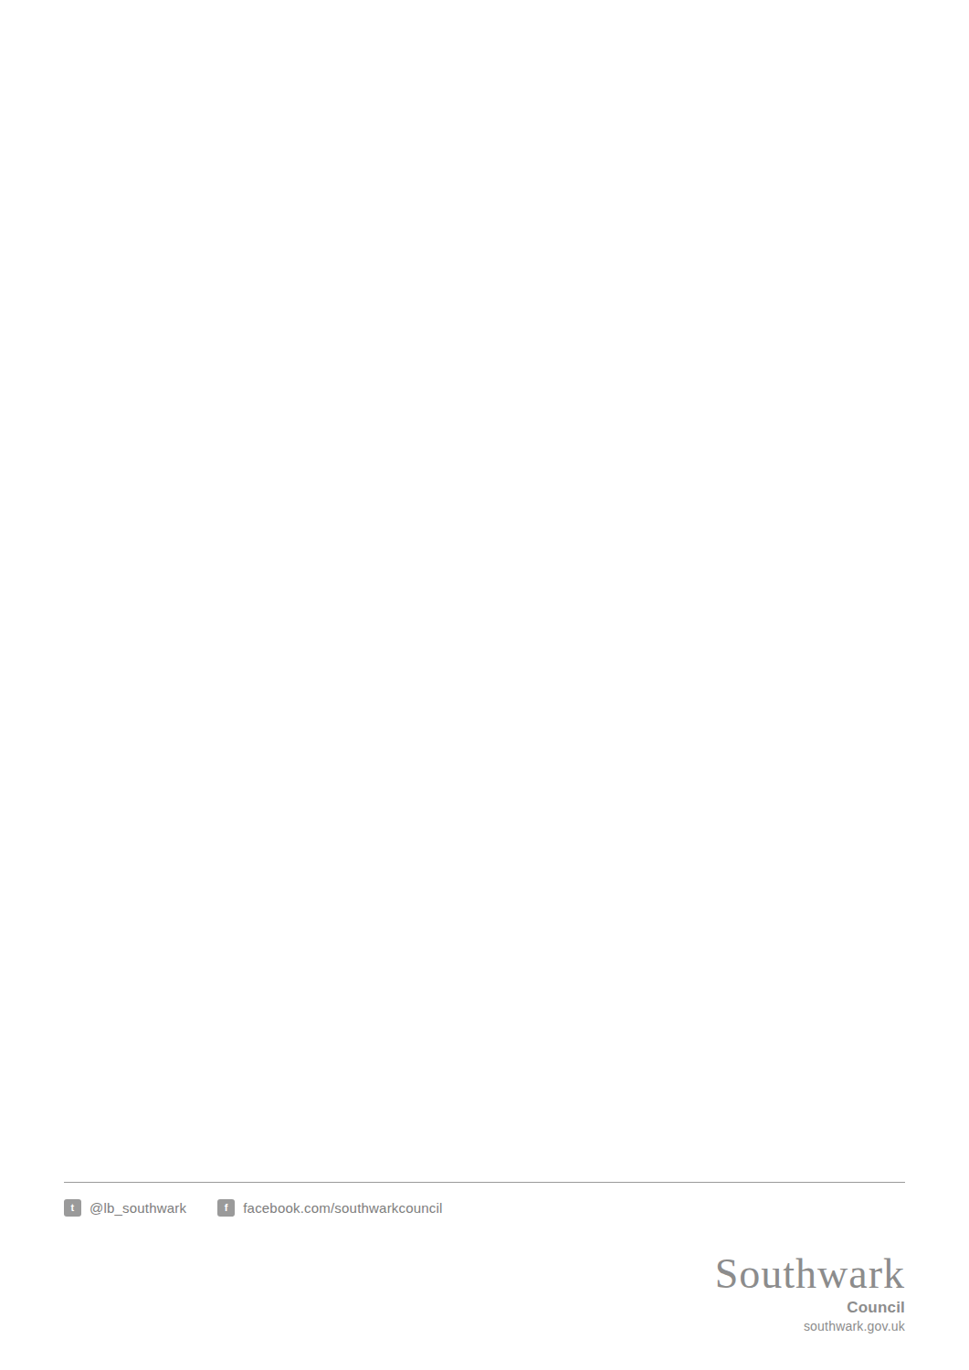t@lb_southwark ffacebook.com/southwarkcouncil
Southwark
Council
southwark.gov.uk